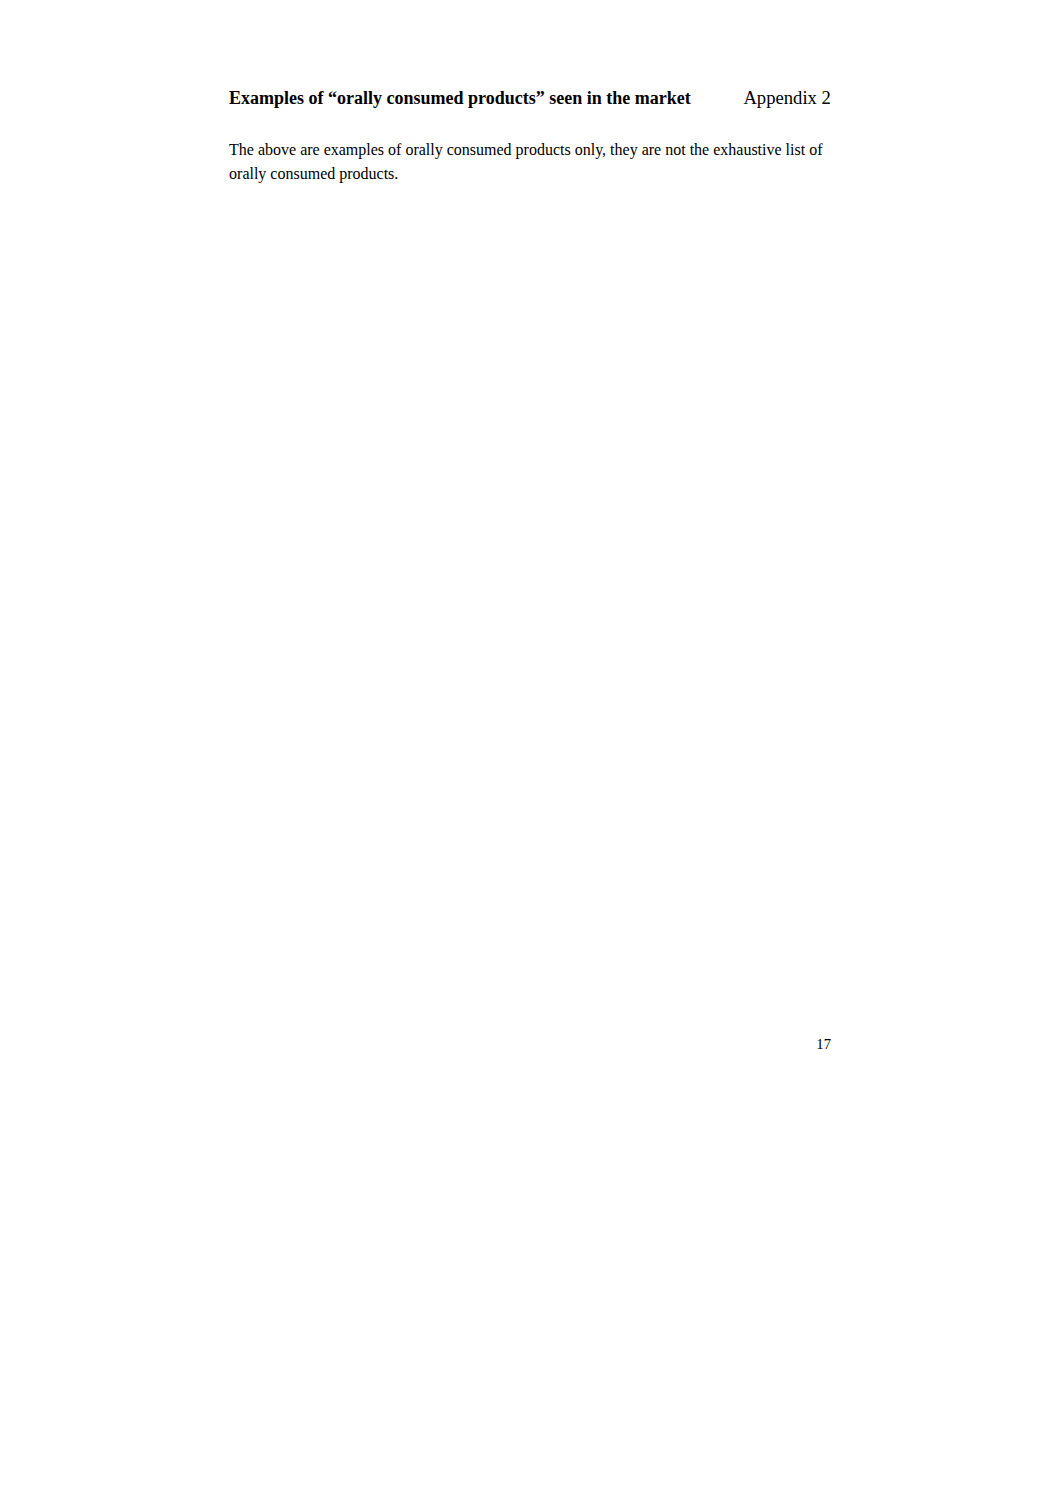Examples of “orally consumed products” seen in the market
Appendix 2
The above are examples of orally consumed products only, they are not the exhaustive list of orally consumed products.
17